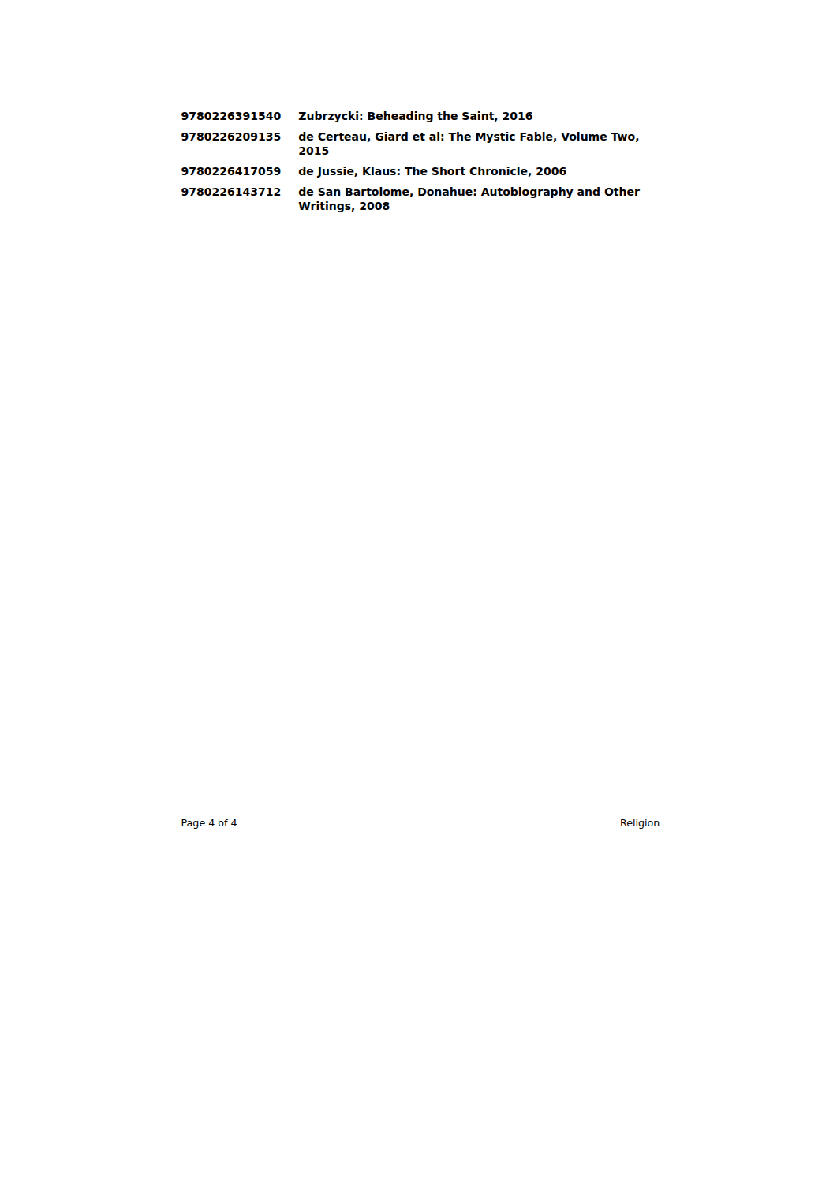| 9780226391540 | Zubrzycki: Beheading the Saint, 2016 |
| 9780226209135 | de Certeau, Giard et al: The Mystic Fable, Volume Two, 2015 |
| 9780226417059 | de Jussie, Klaus: The Short Chronicle, 2006 |
| 9780226143712 | de San Bartolome, Donahue: Autobiography and Other Writings, 2008 |
Page 4 of 4
Religion